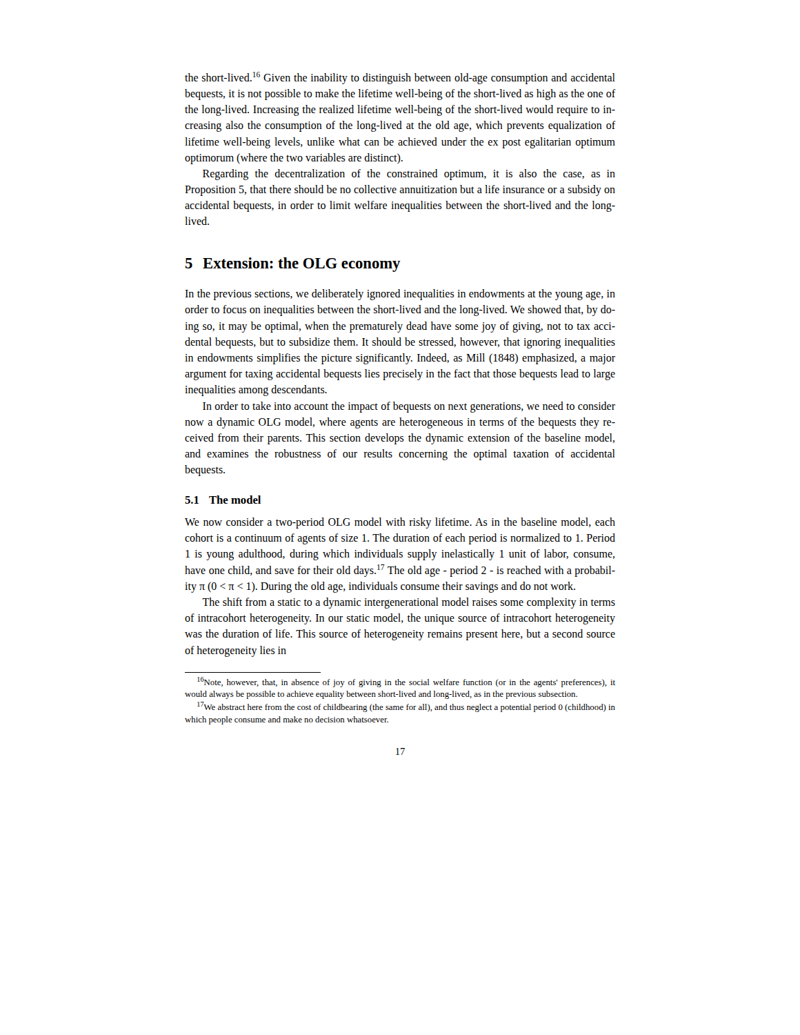the short-lived.16 Given the inability to distinguish between old-age consumption and accidental bequests, it is not possible to make the lifetime well-being of the short-lived as high as the one of the long-lived. Increasing the realized lifetime well-being of the short-lived would require to increasing also the consumption of the long-lived at the old age, which prevents equalization of lifetime well-being levels, unlike what can be achieved under the ex post egalitarian optimum optimorum (where the two variables are distinct).
Regarding the decentralization of the constrained optimum, it is also the case, as in Proposition 5, that there should be no collective annuitization but a life insurance or a subsidy on accidental bequests, in order to limit welfare inequalities between the short-lived and the long-lived.
5 Extension: the OLG economy
In the previous sections, we deliberately ignored inequalities in endowments at the young age, in order to focus on inequalities between the short-lived and the long-lived. We showed that, by doing so, it may be optimal, when the prematurely dead have some joy of giving, not to tax accidental bequests, but to subsidize them. It should be stressed, however, that ignoring inequalities in endowments simplifies the picture significantly. Indeed, as Mill (1848) emphasized, a major argument for taxing accidental bequests lies precisely in the fact that those bequests lead to large inequalities among descendants.
In order to take into account the impact of bequests on next generations, we need to consider now a dynamic OLG model, where agents are heterogeneous in terms of the bequests they received from their parents. This section develops the dynamic extension of the baseline model, and examines the robustness of our results concerning the optimal taxation of accidental bequests.
5.1 The model
We now consider a two-period OLG model with risky lifetime. As in the baseline model, each cohort is a continuum of agents of size 1. The duration of each period is normalized to 1. Period 1 is young adulthood, during which individuals supply inelastically 1 unit of labor, consume, have one child, and save for their old days.17 The old age - period 2 - is reached with a probability π (0 < π < 1). During the old age, individuals consume their savings and do not work.
The shift from a static to a dynamic intergenerational model raises some complexity in terms of intracohort heterogeneity. In our static model, the unique source of intracohort heterogeneity was the duration of life. This source of heterogeneity remains present here, but a second source of heterogeneity lies in
16Note, however, that, in absence of joy of giving in the social welfare function (or in the agents' preferences), it would always be possible to achieve equality between short-lived and long-lived, as in the previous subsection.
17We abstract here from the cost of childbearing (the same for all), and thus neglect a potential period 0 (childhood) in which people consume and make no decision whatsoever.
17